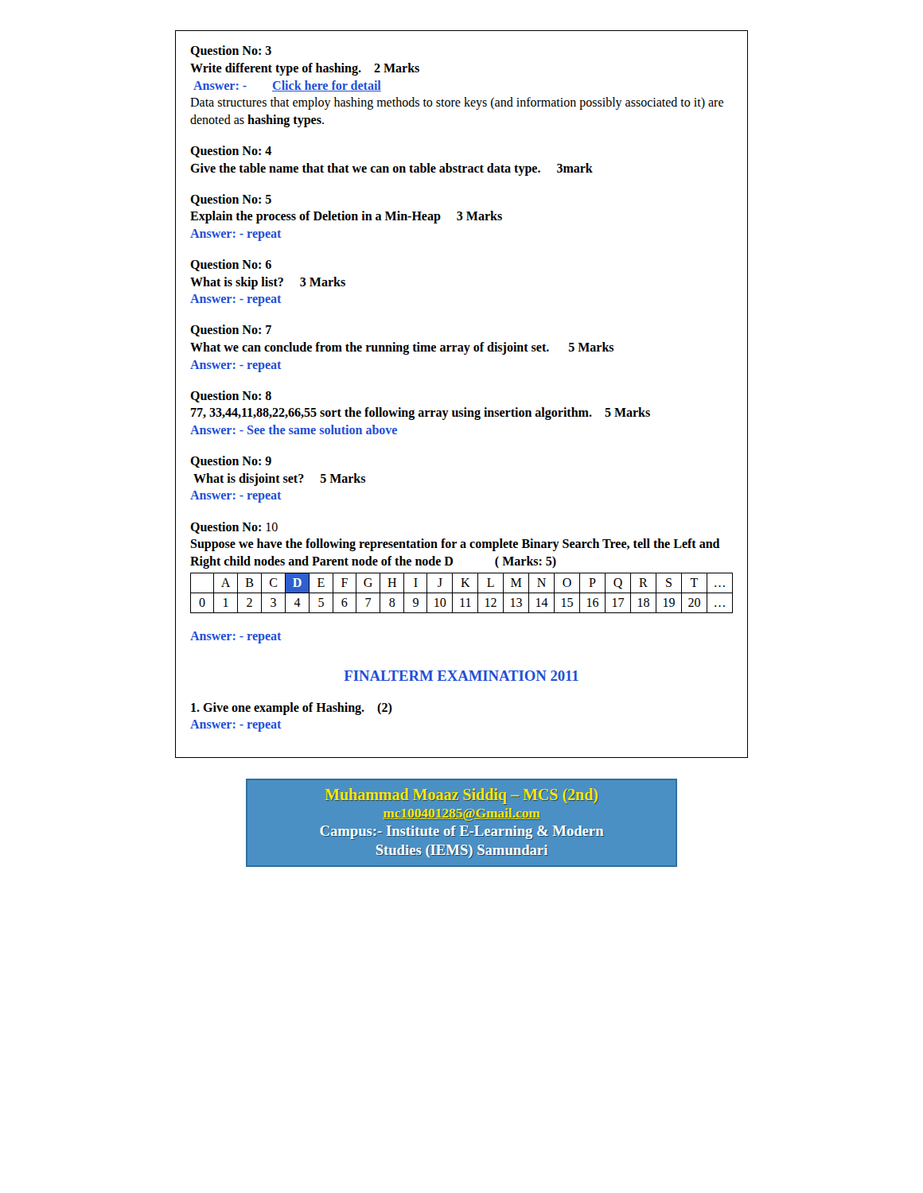Question No: 3
Write different type of hashing. 2 Marks
Answer: - Click here for detail
Data structures that employ hashing methods to store keys (and information possibly associated to it) are denoted as hashing types.
Question No: 4
Give the table name that that we can on table abstract data type. 3mark
Question No: 5
Explain the process of Deletion in a Min-Heap 3 Marks
Answer: - repeat
Question No: 6
What is skip list? 3 Marks
Answer: - repeat
Question No: 7
What we can conclude from the running time array of disjoint set. 5 Marks
Answer: - repeat
Question No: 8
77, 33,44,11,88,22,66,55 sort the following array using insertion algorithm. 5 Marks
Answer: - See the same solution above
Question No: 9
What is disjoint set? 5 Marks
Answer: - repeat
Question No: 10
Suppose we have the following representation for a complete Binary Search Tree, tell the Left and Right child nodes and Parent node of the node D ( Marks: 5)
| | A | B | C | D | E | F | G | H | I | J | K | L | M | N | O | P | Q | R | S | T | … |
| 0 | 1 | 2 | 3 | 4 | 5 | 6 | 7 | 8 | 9 | 10 | 11 | 12 | 13 | 14 | 15 | 16 | 17 | 18 | 19 | 20 | … |
Answer: - repeat
FINALTERM EXAMINATION 2011
1. Give one example of Hashing. (2)
Answer: - repeat
Muhammad Moaaz Siddiq – MCS (2nd)
mc100401285@Gmail.com
Campus:- Institute of E-Learning & Modern
Studies (IEMS) Samundari